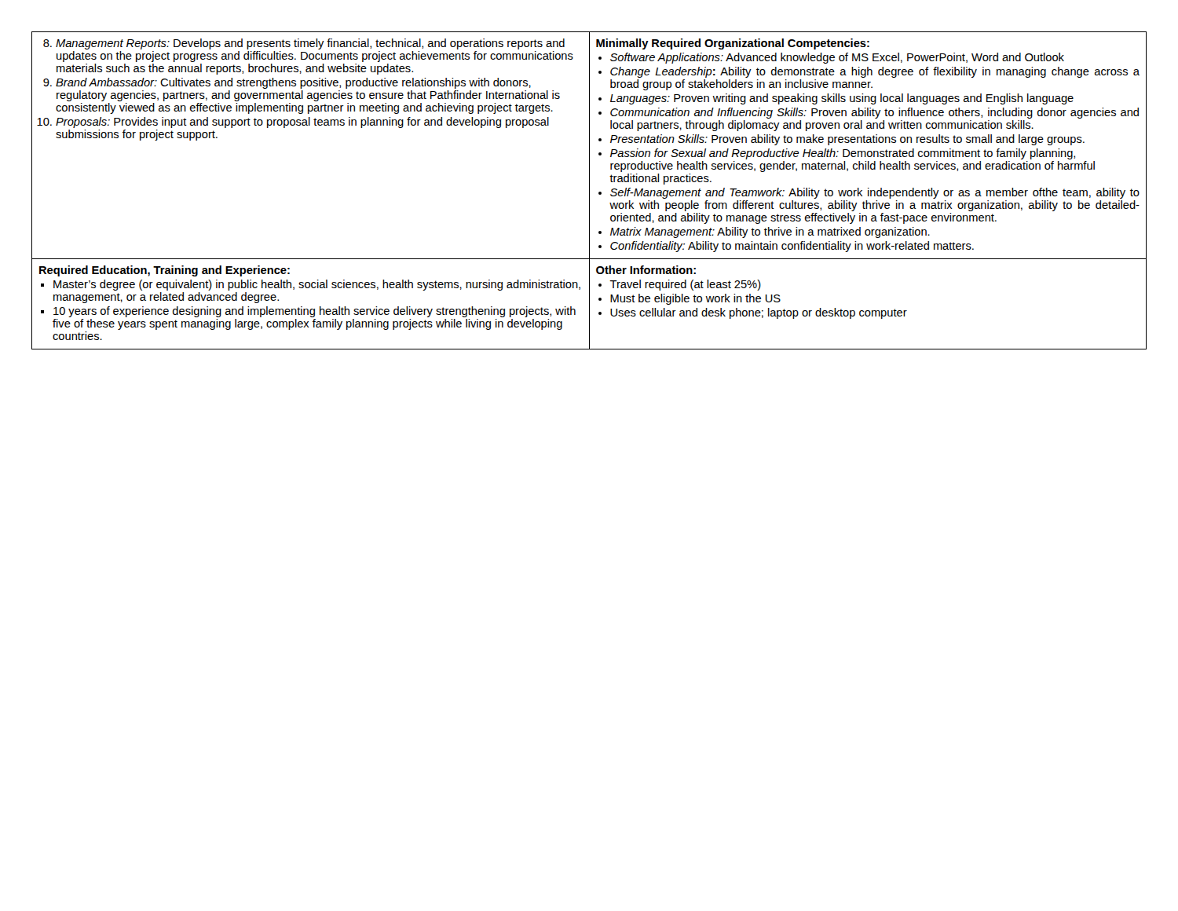| Management Reports: Develops and presents timely financial, technical, and operations reports and updates on the project progress and difficulties. Documents project achievements for communications materials such as the annual reports, brochures, and website updates. Brand Ambassador: Cultivates and strengthens positive, productive relationships with donors, regulatory agencies, partners, and governmental agencies to ensure that Pathfinder International is consistently viewed as an effective implementing partner in meeting and achieving project targets. Proposals: Provides input and support to proposal teams in planning for and developing proposal submissions for project support. | Minimally Required Organizational Competencies: Software Applications: Advanced knowledge of MS Excel, PowerPoint, Word and Outlook Change Leadership : Ability to demonstrate a high degree of flexibility in managing change across a broad group of stakeholders in an inclusive manner. Languages: Proven writing and speaking skills using local languages and English language Communication and Influencing Skills: Proven ability to influence others, including donor agencies and local partners, through diplomacy and proven oral and written communication skills. Presentation Skills: Proven ability to make presentations on results to small and large groups. Passion for Sexual and Reproductive Health: Demonstrated commitment to family planning, reproductive health services, gender, maternal, child health services, and eradication of harmful traditional practices. Self-Management and Teamwork: Ability to work independently or as a member ofthe team, ability to work with people from different cultures, ability thrive in a matrix organization, ability to be detailed-oriented, and ability to manage stress effectively in a fast-pace environment. Matrix Management: Ability to thrive in a matrixed organization. Confidentiality: Ability to maintain confidentiality in work-related matters. |
| Required Education, Training and Experience: Master’s degree (or equivalent) in public health, social sciences, health systems, nursing administration, management, or a related advanced degree. 10 years of experience designing and implementing health service delivery strengthening projects, with five of these years spent managing large, complex family planning projects while living in developing countries. | Other Information: Travel required (at least 25%) Must be eligible to work in the US Uses cellular and desk phone; laptop or desktop computer |